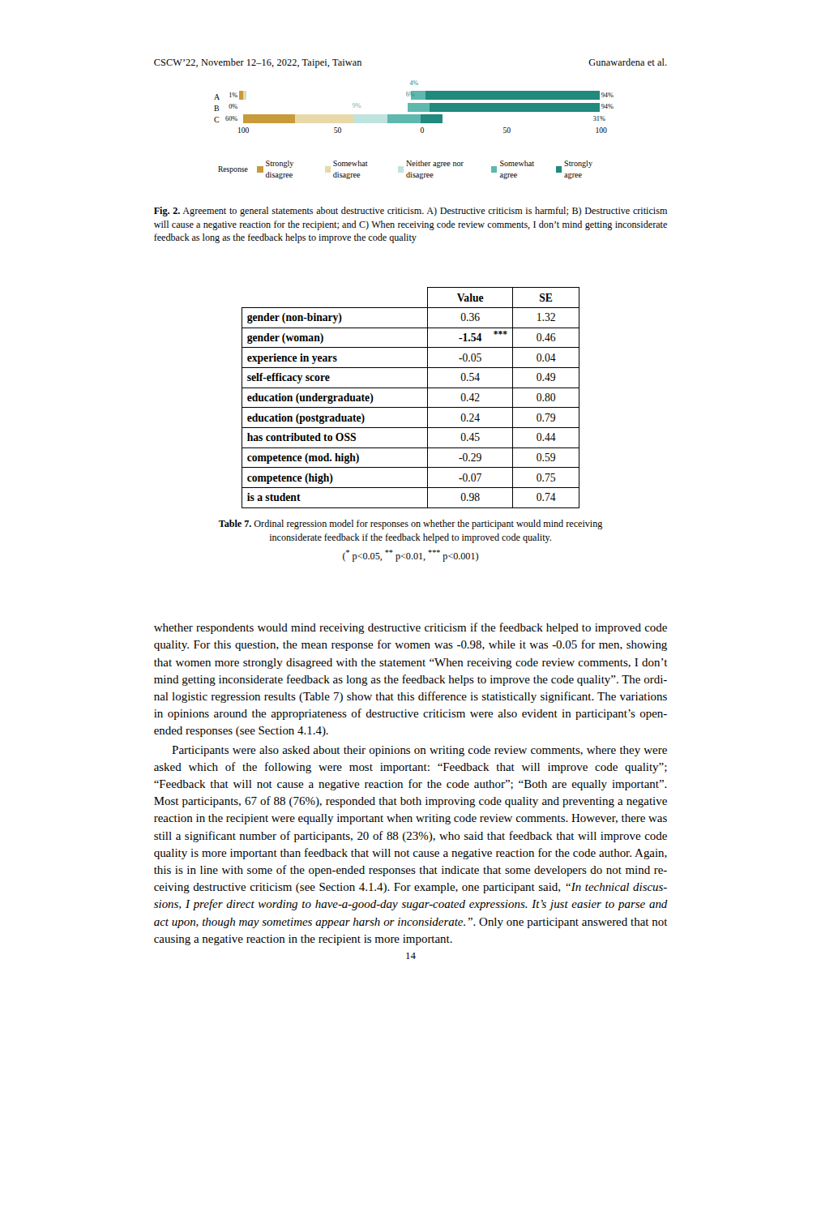CSCW’22, November 12–16, 2022, Taipei, Taiwan
Gunawardena et al.
| A | 1% 4% 94% |
| B | 0% 6% 94% |
| C | 60% 9% 31% |
| | 100 50 0 50 100 |
Response Strongly disagree Somewhat disagree Neither agree nor disagree Somewhat agree Strongly agree
Fig. 2. Agreement to general statements about destructive criticism. A) Destructive criticism is harmful; B) Destructive criticism will cause a negative reaction for the recipient; and C) When receiving code review comments, I don’t mind getting inconsiderate feedback as long as the feedback helps to improve the code quality
| | Value | SE |
| --- | --- | --- |
| gender (non-binary) | 0.36 | 1.32 |
| gender (woman) | -1.54 *** | 0.46 |
| experience in years | -0.05 | 0.04 |
| self-efficacy score | 0.54 | 0.49 |
| education (undergraduate) | 0.42 | 0.80 |
| education (postgraduate) | 0.24 | 0.79 |
| has contributed to OSS | 0.45 | 0.44 |
| competence (mod. high) | -0.29 | 0.59 |
| competence (high) | -0.07 | 0.75 |
| is a student | 0.98 | 0.74 |
Table 7. Ordinal regression model for responses on whether the participant would mind receiving
inconsiderate feedback if the feedback helped to improved code quality.
(* p<0.05, ** p<0.01, *** p<0.001)
whether respondents would mind receiving destructive criticism if the feedback helped to improved code quality. For this question, the mean response for women was -0.98, while it was -0.05 for men, showing that women more strongly disagreed with the statement “When receiving code review comments, I don’t mind getting inconsiderate feedback as long as the feedback helps to improve the code quality”. The ordinal logistic regression results (Table 7) show that this difference is statistically significant. The variations in opinions around the appropriateness of destructive criticism were also evident in participant’s open-ended responses (see Section 4.1.4).
Participants were also asked about their opinions on writing code review comments, where they were asked which of the following were most important: “Feedback that will improve code quality”; “Feedback that will not cause a negative reaction for the code author”; “Both are equally important”. Most participants, 67 of 88 (76%), responded that both improving code quality and preventing a negative reaction in the recipient were equally important when writing code review comments. However, there was still a significant number of participants, 20 of 88 (23%), who said that feedback that will improve code quality is more important than feedback that will not cause a negative reaction for the code author. Again, this is in line with some of the open-ended responses that indicate that some developers do not mind receiving destructive criticism (see Section 4.1.4). For example, one participant said, “In technical discussions, I prefer direct wording to have-a-good-day sugar-coated expressions. It’s just easier to parse and act upon, though may sometimes appear harsh or inconsiderate.”. Only one participant answered that not causing a negative reaction in the recipient is more important.
14